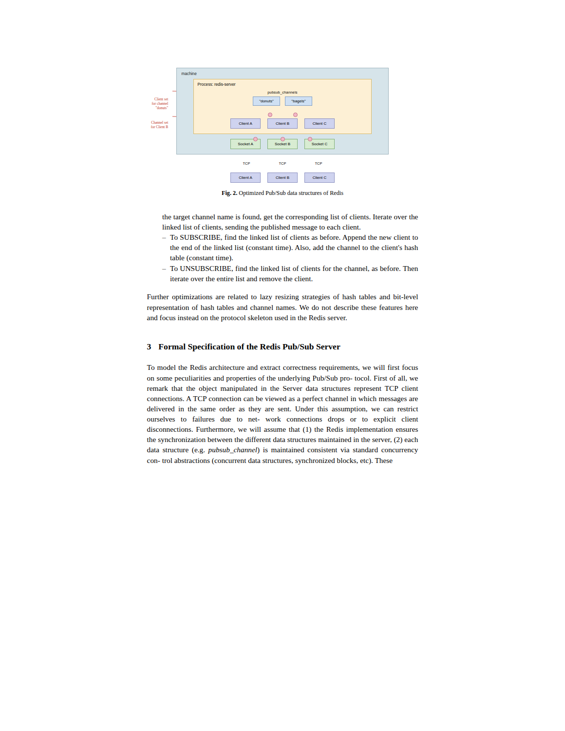Client set
for channel
"donuts"
Channel set
for Client B
machine
Process: redis-server
pubsub_channels
"donuts"
"bagels"
Client A
Client B
Client C
Socket A
Socket B
Socket C
TCP
TCP
TCP
Client A
Client B
Client C
Fig. 2. Optimized Pub/Sub data structures of Redis
the target channel name is found, get the corresponding list of clients. Iterate over the linked list of clients, sending the published message to each client.
To SUBSCRIBE, find the linked list of clients as before. Append the new client to the end of the linked list (constant time). Also, add the channel to the client's hash table (constant time).
To UNSUBSCRIBE, find the linked list of clients for the channel, as before. Then iterate over the entire list and remove the client.
Further optimizations are related to lazy resizing strategies of hash tables and bit-level representation of hash tables and channel names. We do not describe these features here and focus instead on the protocol skeleton used in the Redis server.
3 Formal Specification of the Redis Pub/Sub Server
To model the Redis architecture and extract correctness requirements, we will first focus on some peculiarities and properties of the underlying Pub/Sub pro- tocol. First of all, we remark that the object manipulated in the Server data structures represent TCP client connections. A TCP connection can be viewed as a perfect channel in which messages are delivered in the same order as they are sent. Under this assumption, we can restrict ourselves to failures due to net- work connections drops or to explicit client disconnections. Furthermore, we will assume that (1) the Redis implementation ensures the synchronization between the different data structures maintained in the server, (2) each data structure (e.g. pubsub_channel) is maintained consistent via standard concurrency con- trol abstractions (concurrent data structures, synchronized blocks, etc). These